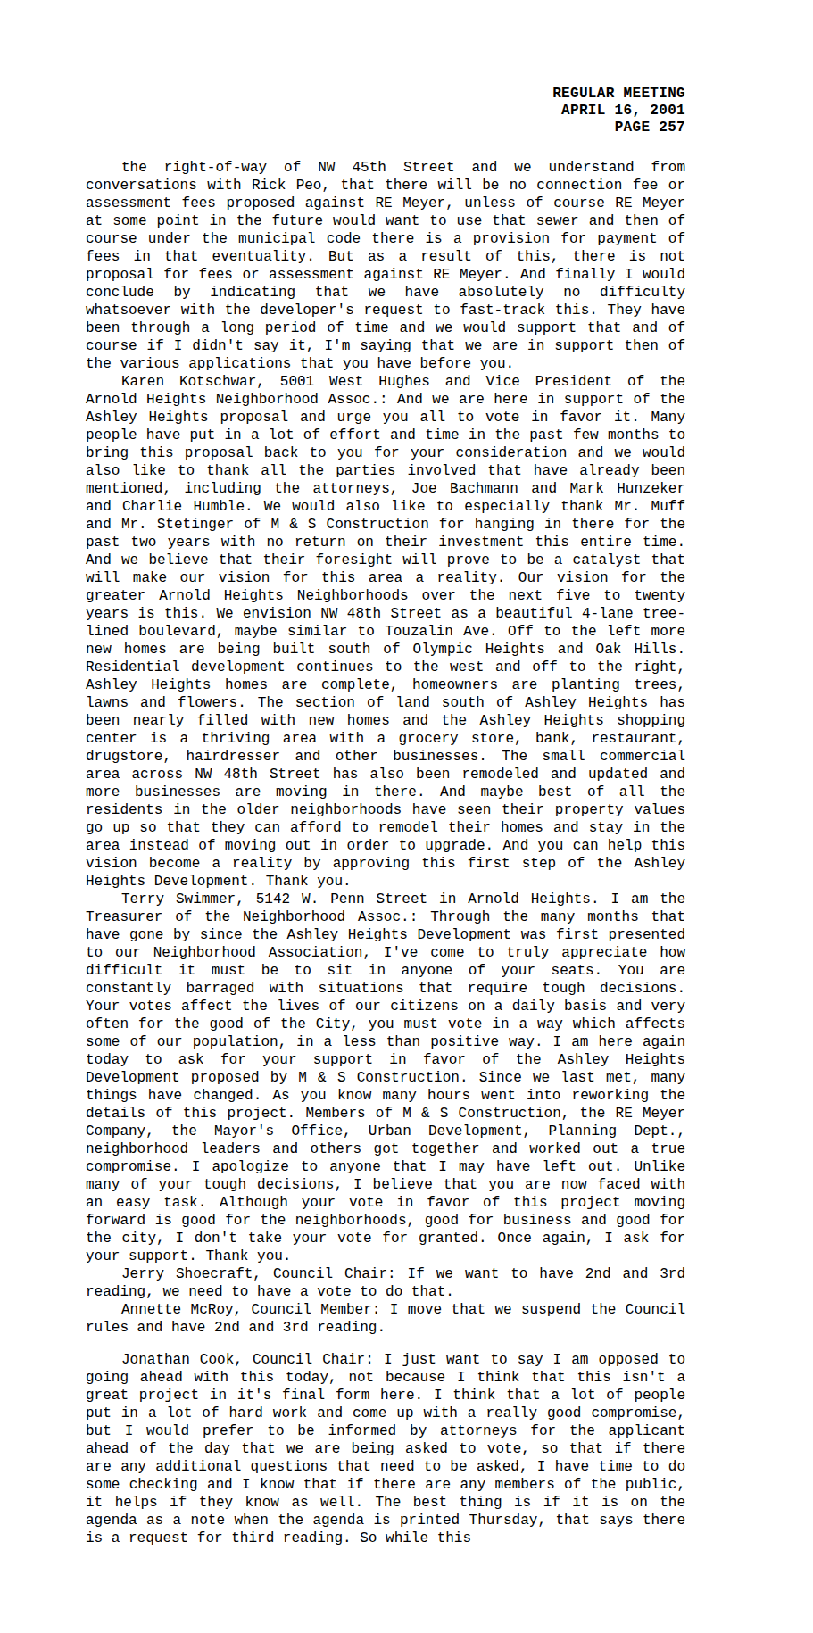REGULAR MEETING
APRIL 16, 2001
PAGE 257
the right-of-way of NW 45th Street and we understand from conversations with Rick Peo, that there will be no connection fee or assessment fees proposed against RE Meyer, unless of course RE Meyer at some point in the future would want to use that sewer and then of course under the municipal code there is a provision for payment of fees in that eventuality. But as a result of this, there is not proposal for fees or assessment against RE Meyer. And finally I would conclude by indicating that we have absolutely no difficulty whatsoever with the developer's request to fast-track this. They have been through a long period of time and we would support that and of course if I didn't say it, I'm saying that we are in support then of the various applications that you have before you.
Karen Kotschwar, 5001 West Hughes and Vice President of the Arnold Heights Neighborhood Assoc.: And we are here in support of the Ashley Heights proposal and urge you all to vote in favor it. Many people have put in a lot of effort and time in the past few months to bring this proposal back to you for your consideration and we would also like to thank all the parties involved that have already been mentioned, including the attorneys, Joe Bachmann and Mark Hunzeker and Charlie Humble. We would also like to especially thank Mr. Muff and Mr. Stetinger of M & S Construction for hanging in there for the past two years with no return on their investment this entire time. And we believe that their foresight will prove to be a catalyst that will make our vision for this area a reality. Our vision for the greater Arnold Heights Neighborhoods over the next five to twenty years is this. We envision NW 48th Street as a beautiful 4-lane tree-lined boulevard, maybe similar to Touzalin Ave. Off to the left more new homes are being built south of Olympic Heights and Oak Hills. Residential development continues to the west and off to the right, Ashley Heights homes are complete, homeowners are planting trees, lawns and flowers. The section of land south of Ashley Heights has been nearly filled with new homes and the Ashley Heights shopping center is a thriving area with a grocery store, bank, restaurant, drugstore, hairdresser and other businesses. The small commercial area across NW 48th Street has also been remodeled and updated and more businesses are moving in there. And maybe best of all the residents in the older neighborhoods have seen their property values go up so that they can afford to remodel their homes and stay in the area instead of moving out in order to upgrade. And you can help this vision become a reality by approving this first step of the Ashley Heights Development. Thank you.
Terry Swimmer, 5142 W. Penn Street in Arnold Heights. I am the Treasurer of the Neighborhood Assoc.: Through the many months that have gone by since the Ashley Heights Development was first presented to our Neighborhood Association, I've come to truly appreciate how difficult it must be to sit in anyone of your seats. You are constantly barraged with situations that require tough decisions. Your votes affect the lives of our citizens on a daily basis and very often for the good of the City, you must vote in a way which affects some of our population, in a less than positive way. I am here again today to ask for your support in favor of the Ashley Heights Development proposed by M & S Construction. Since we last met, many things have changed. As you know many hours went into reworking the details of this project. Members of M & S Construction, the RE Meyer Company, the Mayor's Office, Urban Development, Planning Dept., neighborhood leaders and others got together and worked out a true compromise. I apologize to anyone that I may have left out. Unlike many of your tough decisions, I believe that you are now faced with an easy task. Although your vote in favor of this project moving forward is good for the neighborhoods, good for business and good for the city, I don't take your vote for granted. Once again, I ask for your support. Thank you.
Jerry Shoecraft, Council Chair: If we want to have 2nd and 3rd reading, we need to have a vote to do that.
Annette McRoy, Council Member: I move that we suspend the Council rules and have 2nd and 3rd reading.
Jonathan Cook, Council Chair: I just want to say I am opposed to going ahead with this today, not because I think that this isn't a great project in it's final form here. I think that a lot of people put in a lot of hard work and come up with a really good compromise, but I would prefer to be informed by attorneys for the applicant ahead of the day that we are being asked to vote, so that if there are any additional questions that need to be asked, I have time to do some checking and I know that if there are any members of the public, it helps if they know as well. The best thing is if it is on the agenda as a note when the agenda is printed Thursday, that says there is a request for third reading. So while this